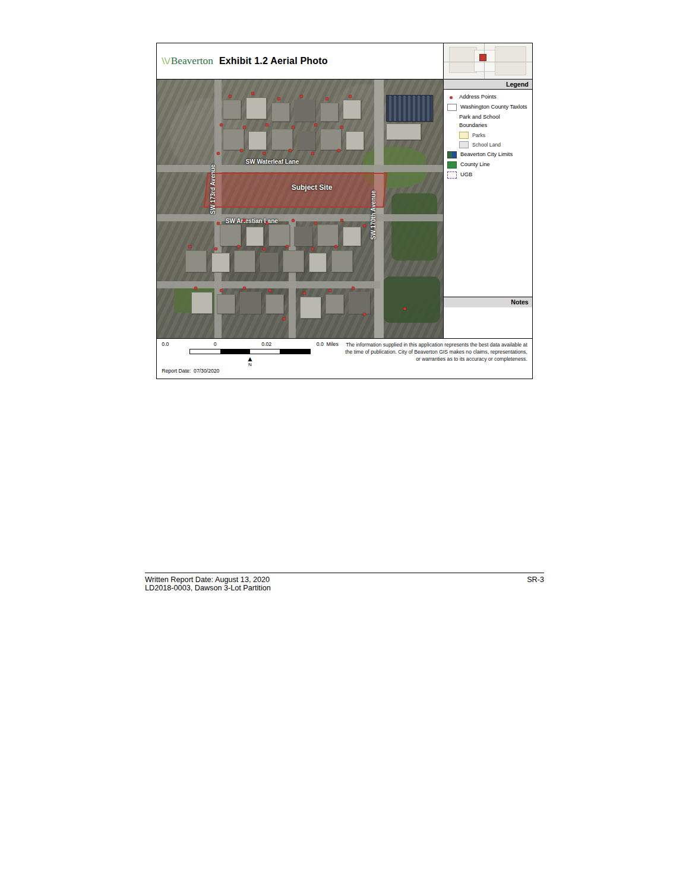\\/Beaverton
Exhibit 1.2 Aerial Photo
Subject Site
SW 173rd Avenue
SW 170th Avenue
SW Waterleaf Lane
SW Artestian Lane
Legend
Address Points
Washington County Taxlots
Park and School Boundaries
Parks
School Land
Beaverton City Limits
County Line
UGB
Notes
0.0 0 0.02 0.0 Miles
▲N
Report Date: 07/30/2020
The information supplied in this application represents the best data available at the time of publication. City of Beaverton GIS makes no claims, representations, or warranties as to its accuracy or completeness.
Written Report Date: August 13, 2020 LD2018-0003, Dawson 3-Lot Partition
SR-3